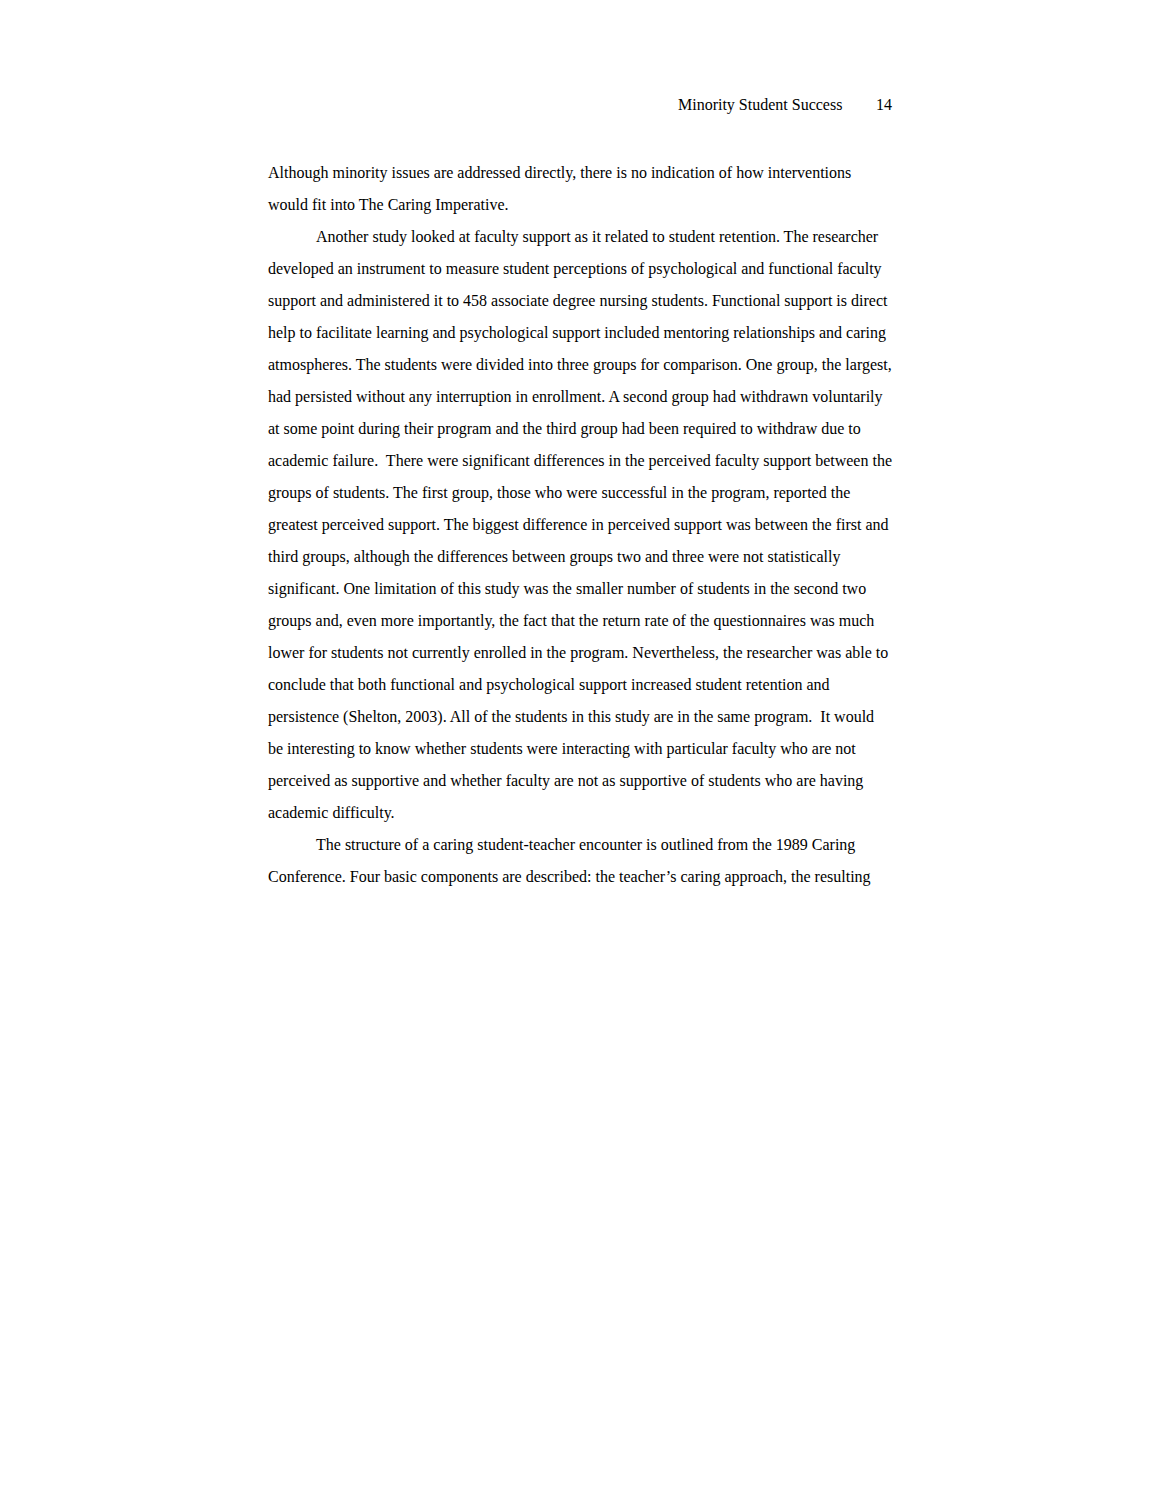Minority Student Success14
Although minority issues are addressed directly, there is no indication of how interventions would fit into The Caring Imperative.
Another study looked at faculty support as it related to student retention. The researcher developed an instrument to measure student perceptions of psychological and functional faculty support and administered it to 458 associate degree nursing students. Functional support is direct help to facilitate learning and psychological support included mentoring relationships and caring atmospheres. The students were divided into three groups for comparison. One group, the largest, had persisted without any interruption in enrollment. A second group had withdrawn voluntarily at some point during their program and the third group had been required to withdraw due to academic failure. There were significant differences in the perceived faculty support between the groups of students. The first group, those who were successful in the program, reported the greatest perceived support. The biggest difference in perceived support was between the first and third groups, although the differences between groups two and three were not statistically significant. One limitation of this study was the smaller number of students in the second two groups and, even more importantly, the fact that the return rate of the questionnaires was much lower for students not currently enrolled in the program. Nevertheless, the researcher was able to conclude that both functional and psychological support increased student retention and persistence (Shelton, 2003). All of the students in this study are in the same program. It would be interesting to know whether students were interacting with particular faculty who are not perceived as supportive and whether faculty are not as supportive of students who are having academic difficulty.
The structure of a caring student-teacher encounter is outlined from the 1989 Caring Conference. Four basic components are described: the teacher’s caring approach, the resulting